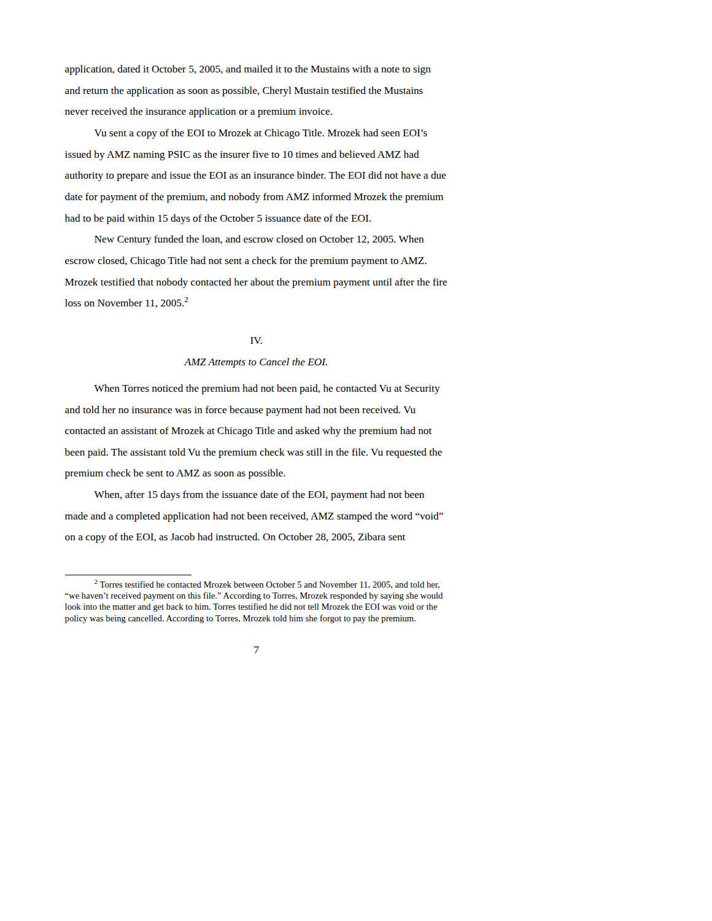application, dated it October 5, 2005, and mailed it to the Mustains with a note to sign and return the application as soon as possible, Cheryl Mustain testified the Mustains never received the insurance application or a premium invoice.
Vu sent a copy of the EOI to Mrozek at Chicago Title. Mrozek had seen EOI’s issued by AMZ naming PSIC as the insurer five to 10 times and believed AMZ had authority to prepare and issue the EOI as an insurance binder. The EOI did not have a due date for payment of the premium, and nobody from AMZ informed Mrozek the premium had to be paid within 15 days of the October 5 issuance date of the EOI.
New Century funded the loan, and escrow closed on October 12, 2005. When escrow closed, Chicago Title had not sent a check for the premium payment to AMZ. Mrozek testified that nobody contacted her about the premium payment until after the fire loss on November 11, 2005.2
IV.
AMZ Attempts to Cancel the EOI.
When Torres noticed the premium had not been paid, he contacted Vu at Security and told her no insurance was in force because payment had not been received. Vu contacted an assistant of Mrozek at Chicago Title and asked why the premium had not been paid. The assistant told Vu the premium check was still in the file. Vu requested the premium check be sent to AMZ as soon as possible.
When, after 15 days from the issuance date of the EOI, payment had not been made and a completed application had not been received, AMZ stamped the word “void” on a copy of the EOI, as Jacob had instructed. On October 28, 2005, Zibara sent
2 Torres testified he contacted Mrozek between October 5 and November 11, 2005, and told her, “we haven’t received payment on this file.” According to Torres, Mrozek responded by saying she would look into the matter and get back to him. Torres testified he did not tell Mrozek the EOI was void or the policy was being cancelled. According to Torres, Mrozek told him she forgot to pay the premium.
7